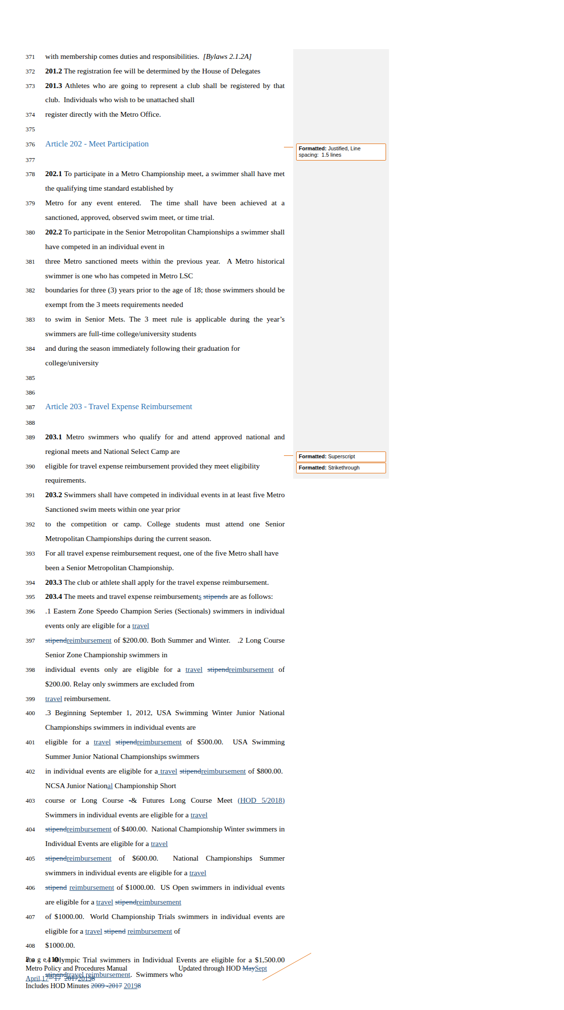371
with membership comes duties and responsibilities. [Bylaws 2.1.2A]
372
201.2 The registration fee will be determined by the House of Delegates
373
201.3 Athletes who are going to represent a club shall be registered by that club. Individuals who wish to be unattached shall
374
register directly with the Metro Office.
375
376
Article 202 - Meet Participation
377
378
202.1 To participate in a Metro Championship meet, a swimmer shall have met the qualifying time standard established by
379
Metro for any event entered. The time shall have been achieved at a sanctioned, approved, observed swim meet, or time trial.
380
202.2 To participate in the Senior Metropolitan Championships a swimmer shall have competed in an individual event in
381
three Metro sanctioned meets within the previous year. A Metro historical swimmer is one who has competed in Metro LSC
382
boundaries for three (3) years prior to the age of 18; those swimmers should be exempt from the 3 meets requirements needed
383
to swim in Senior Mets. The 3 meet rule is applicable during the year’s swimmers are full-time college/university students
384
and during the season immediately following their graduation for college/university
385
386
387
Article 203 - Travel Expense Reimbursement
388
389
203.1 Metro swimmers who qualify for and attend approved national and regional meets and National Select Camp are
390
eligible for travel expense reimbursement provided they meet eligibility requirements.
391
203.2 Swimmers shall have competed in individual events in at least five Metro Sanctioned swim meets within one year prior
392
to the competition or camp. College students must attend one Senior Metropolitan Championships during the current season.
393
For all travel expense reimbursement request, one of the five Metro shall have been a Senior Metropolitan Championship.
394
203.3 The club or athlete shall apply for the travel expense reimbursement.
395
203.4 The meets and travel expense reimbursements stipends are as follows:
396
.1 Eastern Zone Speedo Champion Series (Sectionals) swimmers in individual events only are eligible for a travel
397
stipend reimbursement of $200.00. Both Summer and Winter. .2 Long Course Senior Zone Championship swimmers in
398
individual events only are eligible for a travel stipend reimbursement of $200.00. Relay only swimmers are excluded from
399
travel reimbursement.
400
.3 Beginning September 1, 2012, USA Swimming Winter Junior National Championships swimmers in individual events are
401
eligible for a travel stipend reimbursement of $500.00. USA Swimming Summer Junior National Championships swimmers
402
in individual events are eligible for a travel stipend reimbursement of $800.00. NCSA Junior National Championship Short
403
course or Long Course -& Futures Long Course Meet (HOD 5/2018) Swimmers in individual events are eligible for a travel
404
stipend reimbursement of $400.00. National Championship Winter swimmers in Individual Events are eligible for a travel
405
stipend reimbursement of $600.00. National Championships Summer swimmers in individual events are eligible for a travel
406
stipend reimbursement of $1000.00. US Open swimmers in individual events are eligible for a travel stipend reimbursement
407
of $1000.00. World Championship Trials swimmers in individual events are eligible for a travel stipend reimbursement of
408
$1000.00.
409
.4 Olympic Trial swimmers in Individual Events are eligible for a $1,500.00 stipend travel reimbursement. Swimmers who
Formatted: Justified, Line spacing: 1.5 lines
Formatted: Superscript
Formatted: Strikethrough
P a g e | 10
Metro Policy and Procedures Manual
Updated through HOD May Sept
April, 17 th 17 201720198
Includes HOD Minutes 2009 -2017 20198